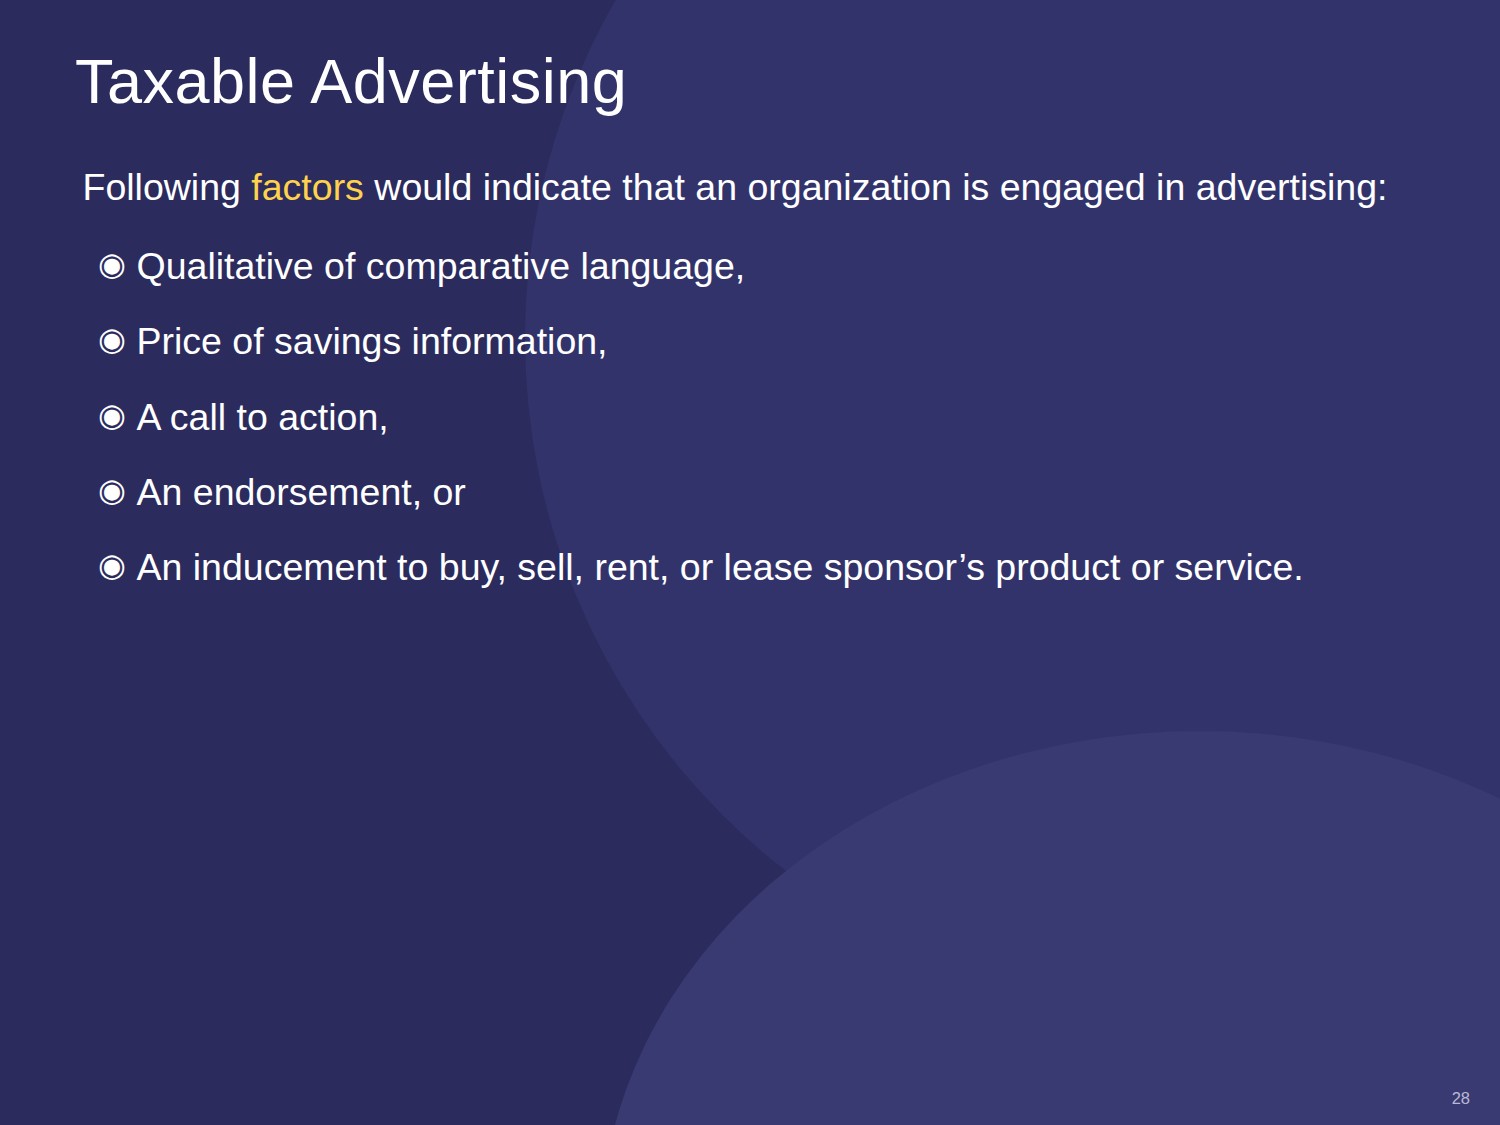Taxable Advertising
Following factors would indicate that an organization is engaged in advertising:
Qualitative of comparative language,
Price of savings information,
A call to action,
An endorsement, or
An inducement to buy, sell, rent, or lease sponsor’s product or service.
28